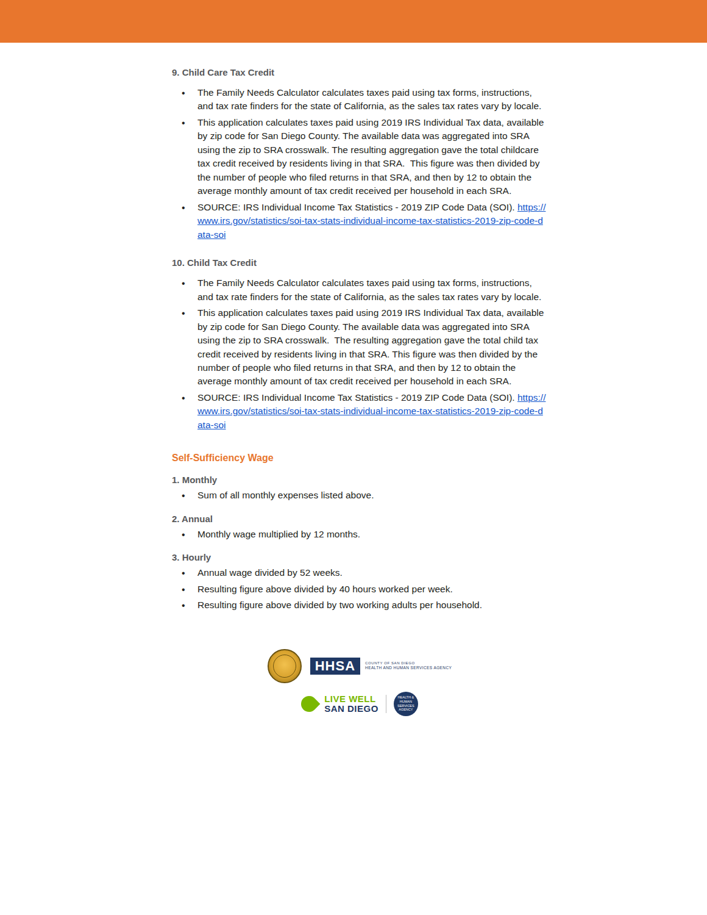9. Child Care Tax Credit
The Family Needs Calculator calculates taxes paid using tax forms, instructions, and tax rate finders for the state of California, as the sales tax rates vary by locale.
This application calculates taxes paid using 2019 IRS Individual Tax data, available by zip code for San Diego County. The available data was aggregated into SRA using the zip to SRA crosswalk. The resulting aggregation gave the total childcare tax credit received by residents living in that SRA. This figure was then divided by the number of people who filed returns in that SRA, and then by 12 to obtain the average monthly amount of tax credit received per household in each SRA.
SOURCE: IRS Individual Income Tax Statistics - 2019 ZIP Code Data (SOI). https://www.irs.gov/statistics/soi-tax-stats-individual-income-tax-statistics-2019-zip-code-data-soi
10. Child Tax Credit
The Family Needs Calculator calculates taxes paid using tax forms, instructions, and tax rate finders for the state of California, as the sales tax rates vary by locale.
This application calculates taxes paid using 2019 IRS Individual Tax data, available by zip code for San Diego County. The available data was aggregated into SRA using the zip to SRA crosswalk. The resulting aggregation gave the total child tax credit received by residents living in that SRA. This figure was then divided by the number of people who filed returns in that SRA, and then by 12 to obtain the average monthly amount of tax credit received per household in each SRA.
SOURCE: IRS Individual Income Tax Statistics - 2019 ZIP Code Data (SOI). https://www.irs.gov/statistics/soi-tax-stats-individual-income-tax-statistics-2019-zip-code-data-soi
Self-Sufficiency Wage
1. Monthly
Sum of all monthly expenses listed above.
2. Annual
Monthly wage multiplied by 12 months.
3. Hourly
Annual wage divided by 52 weeks.
Resulting figure above divided by 40 hours worked per week.
Resulting figure above divided by two working adults per household.
HHSA
COUNTY OF SAN DIEGO
HEALTH AND HUMAN SERVICES AGENCY
LIVE WELL
SAN DIEGO
HEALTH & HUMAN SERVICES AGENCY